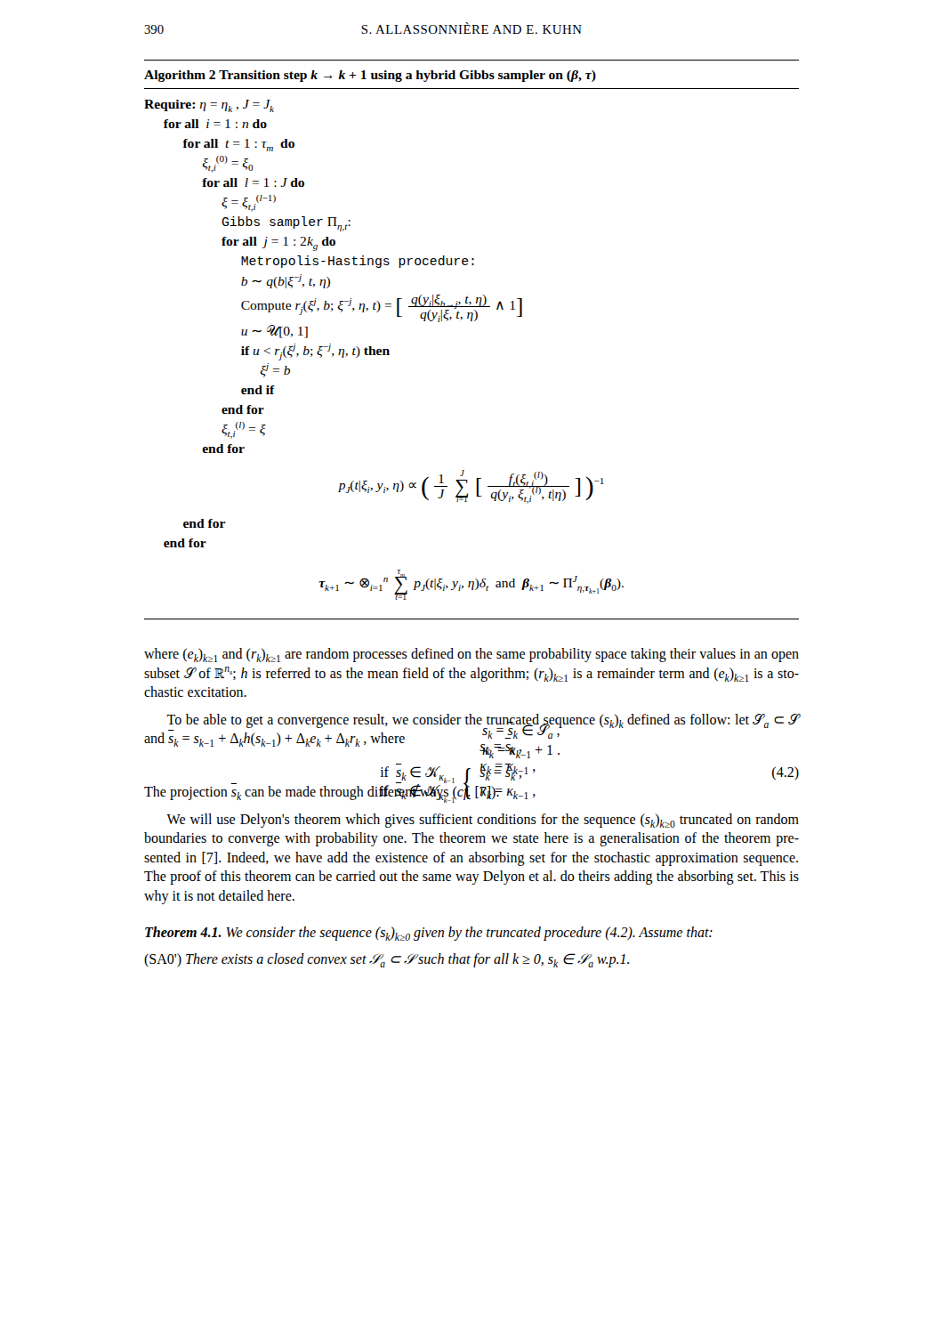390 S. ALLASSONNIÈRE AND E. KUHN 390
Algorithm 2 Transition step k → k + 1 using a hybrid Gibbs sampler on (β, τ)
Require: η = ηk , J = Jk
for all i = 1 : n do
for all t = 1 : τm do
ξt,i(0) = ξ0
for all l = 1 : J do
ξ = ξt,i(l−1)
Gibbs sampler Πη,t:
for all j = 1 : 2kg do
Metropolis-Hastings procedure:
b ∼ q(b|ξ−j, t, η)
Compute rj(ξj, b; ξ−j, η, t) = [ q(yi|ξb→j, t, η) q(yi|ξ, t, η) ∧ 1]
u ∼ 𝒰[0, 1]
if u < rj(ξj, b; ξ−j, η, t) then
ξj = b
end if
end for
ξt,i(l) = ξ
end for
pJ(t|ξi, yi, η) ∝ ( 1 J J∑l=1 [ ft(ξt,i(l)) q(yi, ξt,i(l), t|η) ] )−1
end for
end for
τk+1 ∼ ⊗i=1n τm∑t=1 pJ(t|ξi, yi, η)δt and βk+1 ∼ ΠJη,τk+1(β0).
where (ek)k≥1 and (rk)k≥1 are random processes defined on the same probability space taking their values in an open subset 𝒮 of ℝns; h is referred to as the mean field of the algorithm; (rk)k≥1 is a remainder term and (ek)k≥1 is a stochastic excitation.
To be able to get a convergence result, we consider the truncated sequence (sk)k defined as follow: let 𝒮a ⊂ 𝒮 and sk = sk−1 + Δkh(sk−1) + Δkek + Δkrk , where
if sk ∈ 𝒦κk−1
if sk ∉ 𝒦κk−1
{
sk = sk ,
κk = κk−1 ,
(4.2)
spacer
x
x
if sk ∈ 𝒦κk−1
if sk ∉ 𝒦κk−1
{
sk = sk ,
κk = κk−1 ,
if sk ∉ 𝒦κk−1
{
sk = sk ∈ 𝒮a ,
κk = κk−1 + 1 .
The projection sk can be made through different ways (cf. [7]).
We will use Delyon's theorem which gives sufficient conditions for the sequence (sk)k≥0 truncated on random boundaries to converge with probability one. The theorem we state here is a generalisation of the theorem presented in [7]. Indeed, we have add the existence of an absorbing set for the stochastic approximation sequence. The proof of this theorem can be carried out the same way Delyon et al. do theirs adding the absorbing set. This is why it is not detailed here.
Theorem 4.1. We consider the sequence (sk)k≥0 given by the truncated procedure (4.2). Assume that:
(SA0') There exists a closed convex set 𝒮a ⊂ 𝒮 such that for all k ≥ 0, sk ∈ 𝒮a w.p.1.